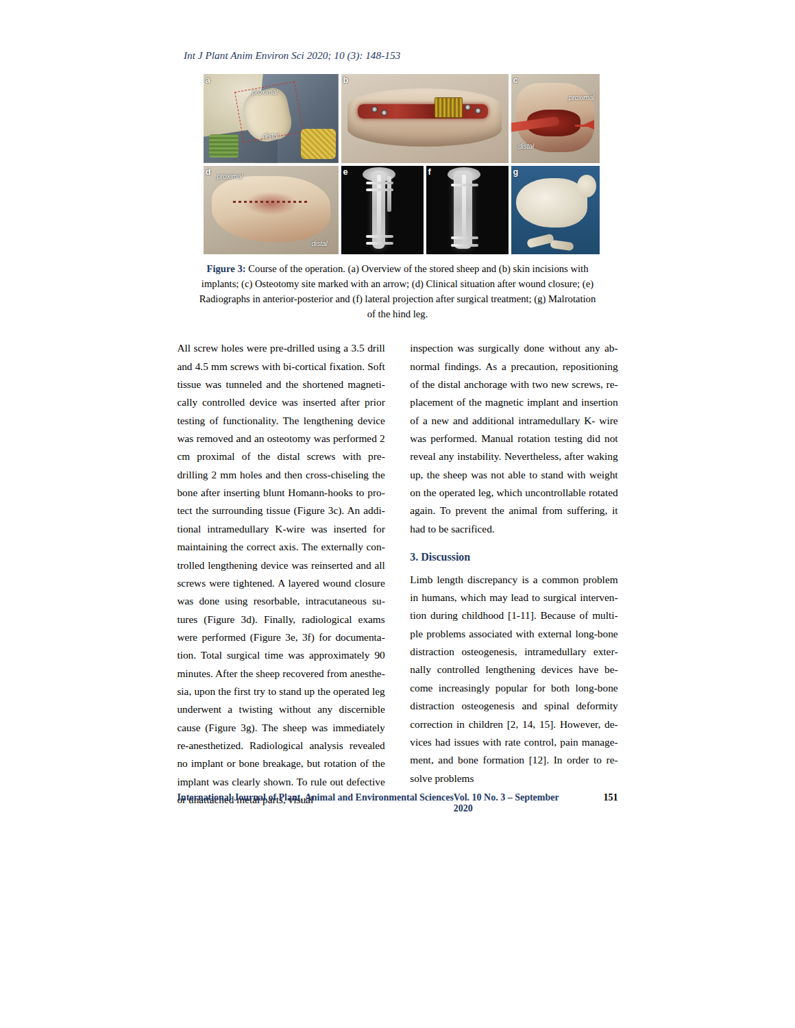Int J Plant Anim Environ Sci 2020; 10 (3): 148-153
a
proximal distal
b
c
proximal distal
d
proximal distal
e
f
g
Figure 3: Course of the operation. (a) Overview of the stored sheep and (b) skin incisions with implants; (c) Osteotomy site marked with an arrow; (d) Clinical situation after wound closure; (e) Radiographs in anterior-posterior and (f) lateral projection after surgical treatment; (g) Malrotation of the hind leg.
All screw holes were pre-drilled using a 3.5 drill and 4.5 mm screws with bi-cortical fixation. Soft tissue was tunneled and the shortened magnetically controlled device was inserted after prior testing of functionality. The lengthening device was removed and an osteotomy was performed 2 cm proximal of the distal screws with pre-drilling 2 mm holes and then cross-chiseling the bone after inserting blunt Homann-hooks to protect the surrounding tissue (Figure 3c). An additional intramedullary K-wire was inserted for maintaining the correct axis. The externally controlled lengthening device was reinserted and all screws were tightened. A layered wound closure was done using resorbable, intracutaneous sutures (Figure 3d). Finally, radiological exams were performed (Figure 3e, 3f) for documentation. Total surgical time was approximately 90 minutes. After the sheep recovered from anesthesia, upon the first try to stand up the operated leg underwent a twisting without any discernible cause (Figure 3g). The sheep was immediately re-anesthetized. Radiological analysis revealed no implant or bone breakage, but rotation of the implant was clearly shown. To rule out defective or unattached metal parts, visual
inspection was surgically done without any abnormal findings. As a precaution, repositioning of the distal anchorage with two new screws, replacement of the magnetic implant and insertion of a new and additional intramedullary K- wire was performed. Manual rotation testing did not reveal any instability. Nevertheless, after waking up, the sheep was not able to stand with weight on the operated leg, which uncontrollable rotated again. To prevent the animal from suffering, it had to be sacrificed.
3. Discussion
Limb length discrepancy is a common problem in humans, which may lead to surgical intervention during childhood [1-11]. Because of multiple problems associated with external long-bone distraction osteogenesis, intramedullary externally controlled lengthening devices have become increasingly popular for both long-bone distraction osteogenesis and spinal deformity correction in children [2, 14, 15]. However, devices had issues with rate control, pain management, and bone formation [12]. In order to resolve problems
International Journal of Plant, Animal and Environmental Sciences Vol. 10 No. 3 – September 2020 151